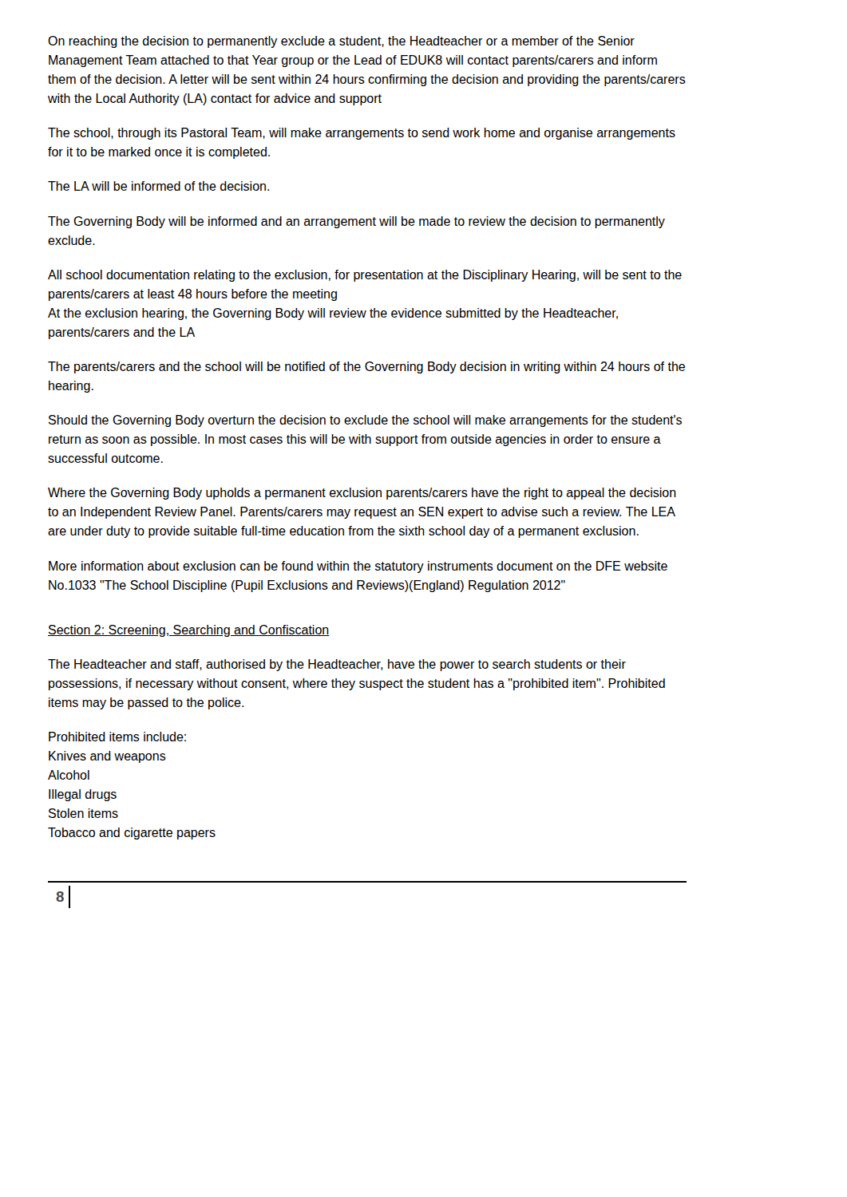On reaching the decision to permanently exclude a student, the Headteacher or a member of the Senior Management Team attached to that Year group or the Lead of EDUK8 will contact parents/carers and inform them of the decision. A letter will be sent within 24 hours confirming the decision and providing the parents/carers with the Local Authority (LA) contact for advice and support
The school, through its Pastoral Team, will make arrangements to send work home and organise arrangements for it to be marked once it is completed.
The LA will be informed of the decision.
The Governing Body will be informed and an arrangement will be made to review the decision to permanently exclude.
All school documentation relating to the exclusion, for presentation at the Disciplinary Hearing, will be sent to the parents/carers at least 48 hours before the meeting
At the exclusion hearing, the Governing Body will review the evidence submitted by the Headteacher, parents/carers and the LA
The parents/carers and the school will be notified of the Governing Body decision in writing within 24 hours of the hearing.
Should the Governing Body overturn the decision to exclude the school will make arrangements for the student's return as soon as possible. In most cases this will be with support from outside agencies in order to ensure a successful outcome.
Where the Governing Body upholds a permanent exclusion parents/carers have the right to appeal the decision to an Independent Review Panel. Parents/carers may request an SEN expert to advise such a review. The LEA are under duty to provide suitable full-time education from the sixth school day of a permanent exclusion.
More information about exclusion can be found within the statutory instruments document on the DFE website No.1033 "The School Discipline (Pupil Exclusions and Reviews)(England) Regulation 2012"
Section 2: Screening, Searching and Confiscation
The Headteacher and staff, authorised by the Headteacher, have the power to search students or their possessions, if necessary without consent, where they suspect the student has a "prohibited item". Prohibited items may be passed to the police.
Prohibited items include:
Knives and weapons
Alcohol
Illegal drugs
Stolen items
Tobacco and cigarette papers
8